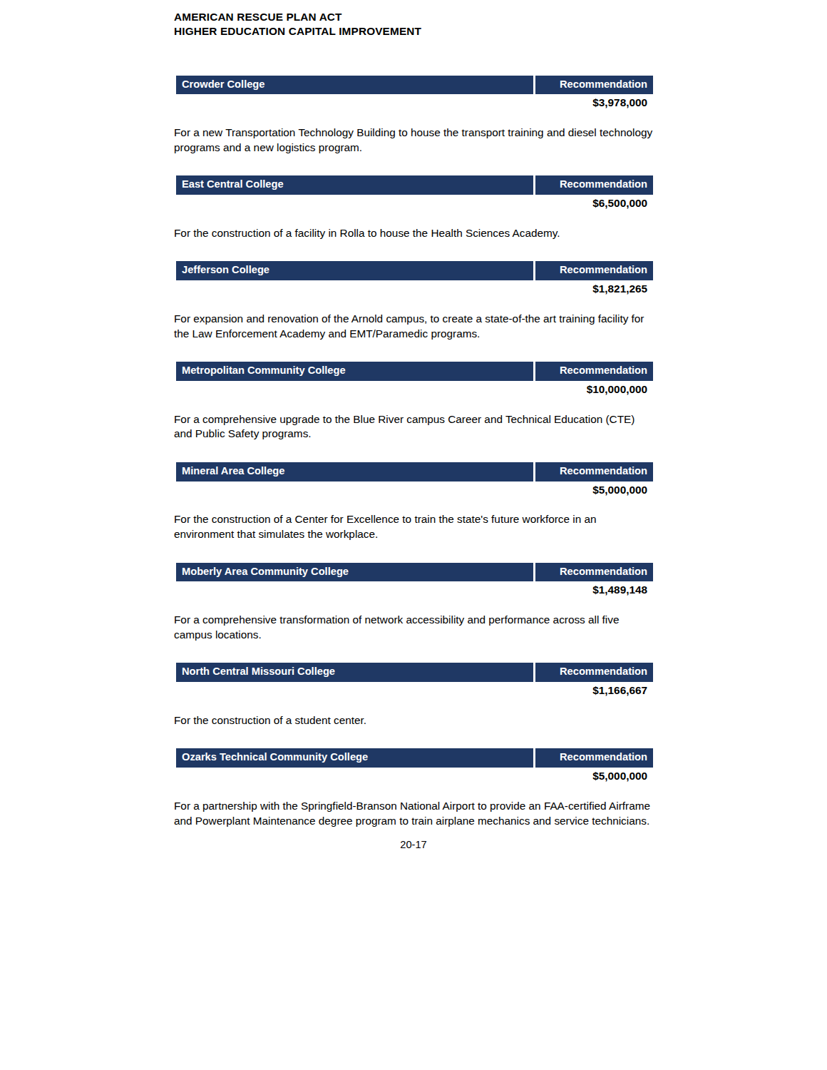AMERICAN RESCUE PLAN ACT
HIGHER EDUCATION CAPITAL IMPROVEMENT
| Crowder College | Recommendation |
$3,978,000
For a new Transportation Technology Building to house the transport training and diesel technology programs and a new logistics program.
| East Central College | Recommendation |
$6,500,000
For the construction of a facility in Rolla to house the Health Sciences Academy.
| Jefferson College | Recommendation |
$1,821,265
For expansion and renovation of the Arnold campus, to create a state-of-the art training facility for the Law Enforcement Academy and EMT/Paramedic programs.
| Metropolitan Community College | Recommendation |
$10,000,000
For a comprehensive upgrade to the Blue River campus Career and Technical Education (CTE) and Public Safety programs.
| Mineral Area College | Recommendation |
$5,000,000
For the construction of a Center for Excellence to train the state's future workforce in an environment that simulates the workplace.
| Moberly Area Community College | Recommendation |
$1,489,148
For a comprehensive transformation of network accessibility and performance across all five campus locations.
| North Central Missouri College | Recommendation |
$1,166,667
For the construction of a student center.
| Ozarks Technical Community College | Recommendation |
$5,000,000
For a partnership with the Springfield-Branson National Airport to provide an FAA-certified Airframe and Powerplant Maintenance degree program to train airplane mechanics and service technicians.
20-17